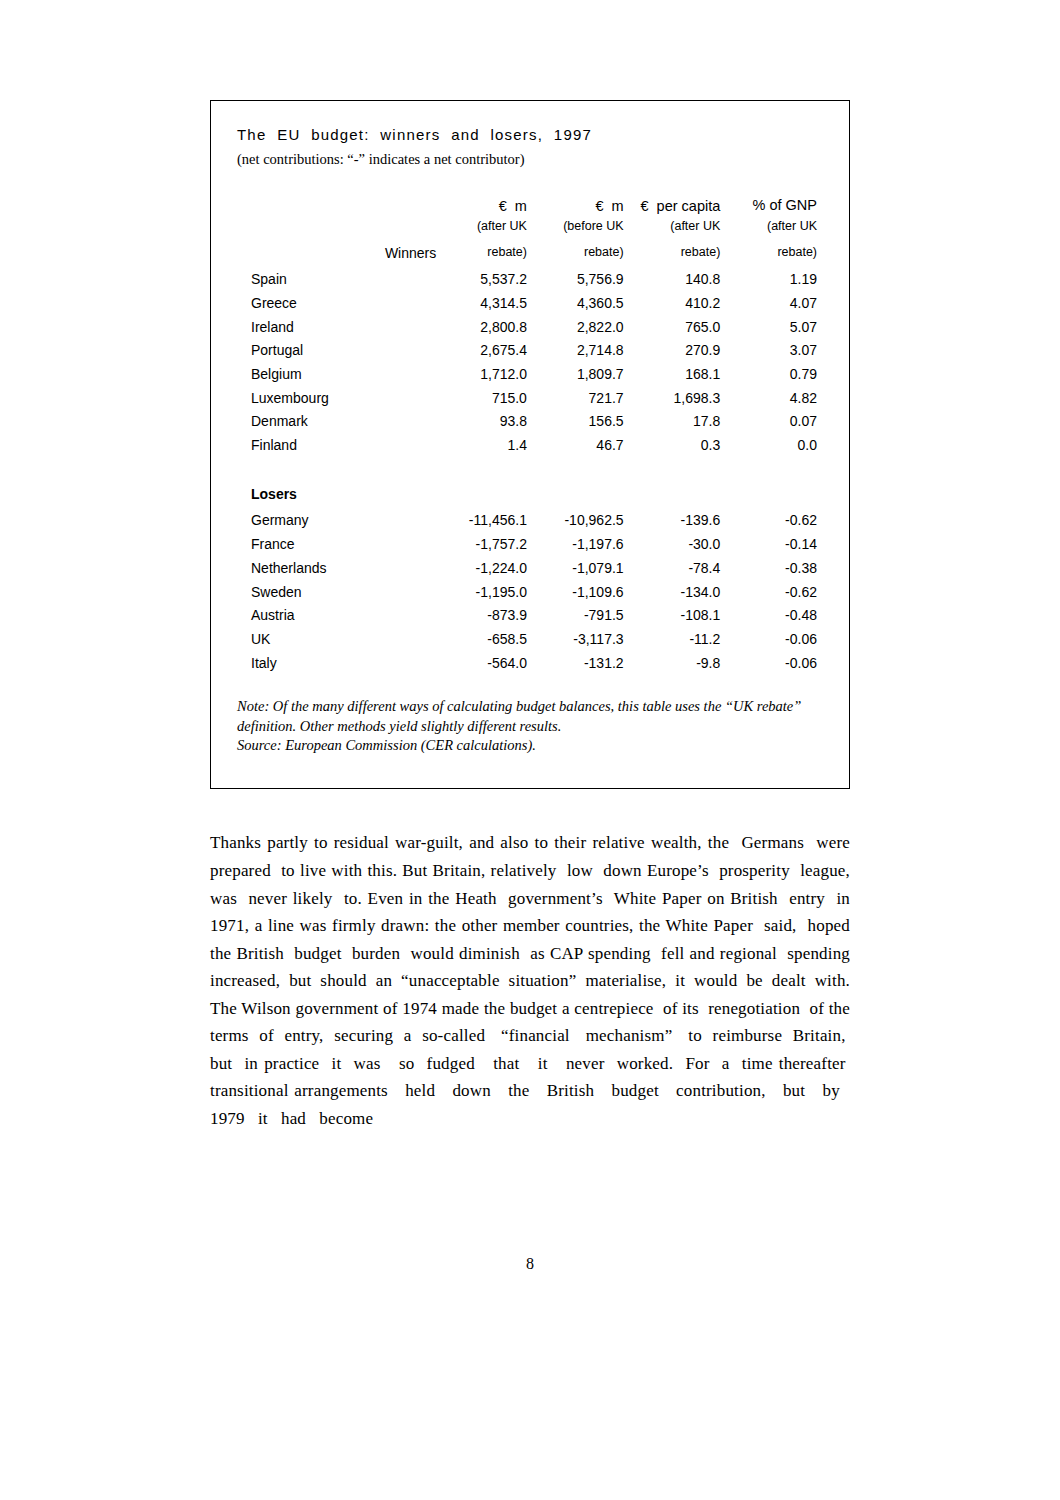The EU budget: winners and losers, 1997
(net contributions: “-” indicates a net contributor)
| | € m | € m | € per capita | % of GNP |
| --- | --- | --- | --- | --- |
| | (after UK | (before UK | (after UK | (after UK |
| Winners | rebate) | rebate) | rebate) | rebate) |
| Spain | 5,537.2 | 5,756.9 | 140.8 | 1.19 |
| Greece | 4,314.5 | 4,360.5 | 410.2 | 4.07 |
| Ireland | 2,800.8 | 2,822.0 | 765.0 | 5.07 |
| Portugal | 2,675.4 | 2,714.8 | 270.9 | 3.07 |
| Belgium | 1,712.0 | 1,809.7 | 168.1 | 0.79 |
| Luxembourg | 715.0 | 721.7 | 1,698.3 | 4.82 |
| Denmark | 93.8 | 156.5 | 17.8 | 0.07 |
| Finland | 1.4 | 46.7 | 0.3 | 0.0 |
| Losers | | | | |
| Germany | -11,456.1 | -10,962.5 | -139.6 | -0.62 |
| France | -1,757.2 | -1,197.6 | -30.0 | -0.14 |
| Netherlands | -1,224.0 | -1,079.1 | -78.4 | -0.38 |
| Sweden | -1,195.0 | -1,109.6 | -134.0 | -0.62 |
| Austria | -873.9 | -791.5 | -108.1 | -0.48 |
| UK | -658.5 | -3,117.3 | -11.2 | -0.06 |
| Italy | -564.0 | -131.2 | -9.8 | -0.06 |
Note: Of the many different ways of calculating budget balances, this table uses the “UK rebate” definition. Other methods yield slightly different results.
Source: European Commission (CER calculations).
Thanks partly to residual war-guilt, and also to their relative wealth, the Germans were prepared to live with this. But Britain, relatively low down Europe’s prosperity league, was never likely to. Even in the Heath government’s White Paper on British entry in 1971, a line was firmly drawn: the other member countries, the White Paper said, hoped the British budget burden would diminish as CAP spending fell and regional spending increased, but should an “unacceptable situation” materialise, it would be dealt with. The Wilson government of 1974 made the budget a centrepiece of its renegotiation of the terms of entry, securing a so-called “financial mechanism” to reimburse Britain, but in practice it was so fudged that it never worked. For a time thereafter transitional arrangements held down the British budget contribution, but by 1979 it had become
8